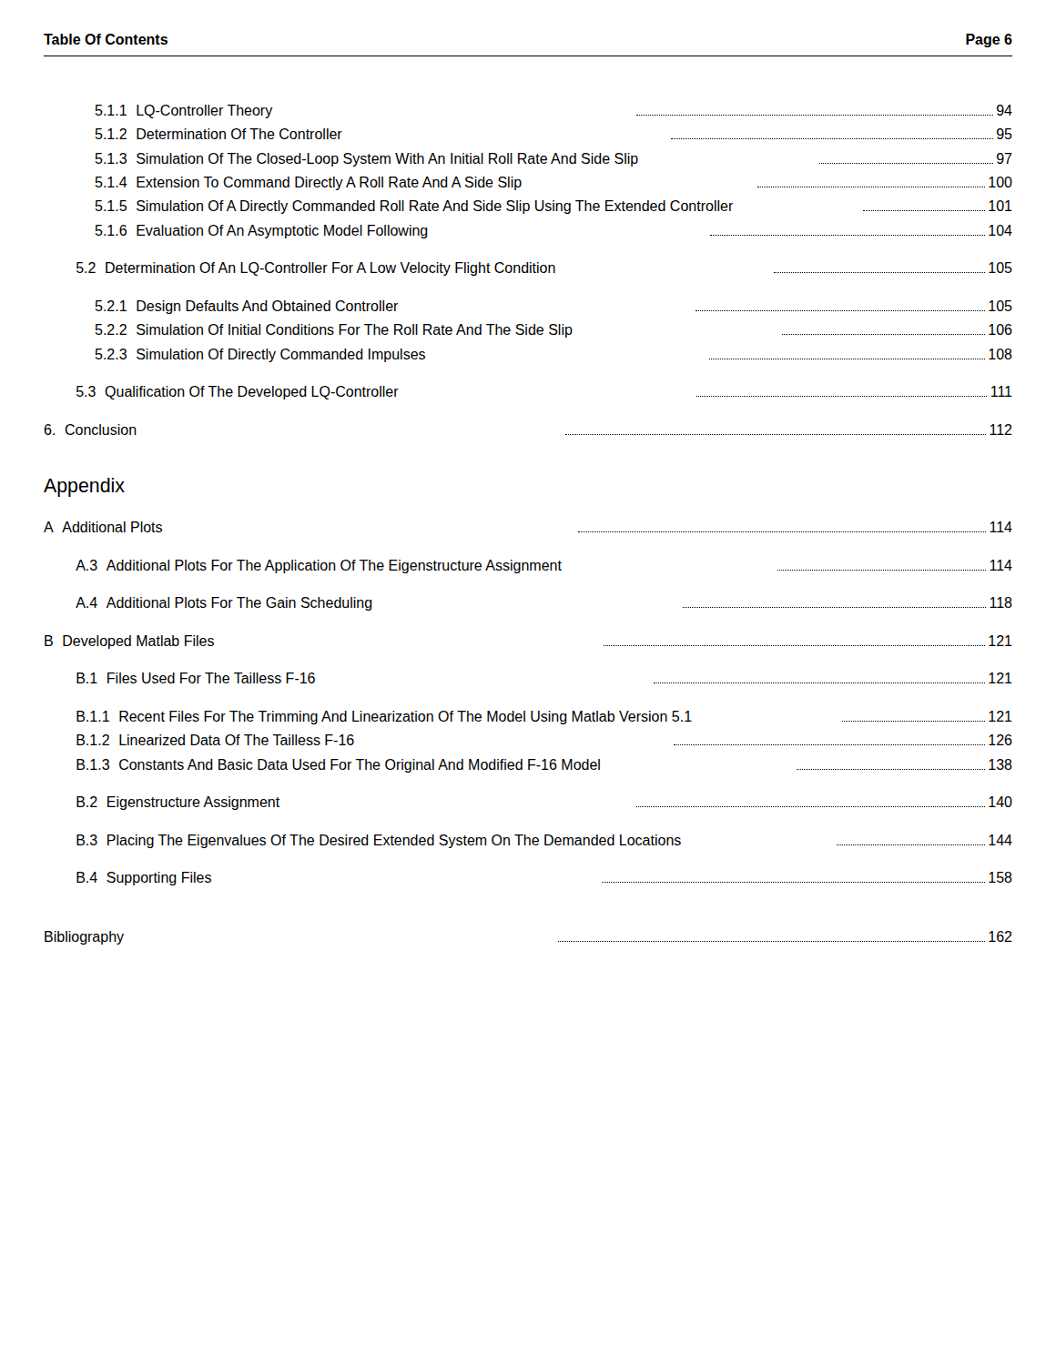Table Of Contents Page 6
5.1.1 LQ-Controller Theory 94
5.1.2 Determination Of The Controller 95
5.1.3 Simulation Of The Closed-Loop System With An Initial Roll Rate And Side Slip 97
5.1.4 Extension To Command Directly A Roll Rate And A Side Slip 100
5.1.5 Simulation Of A Directly Commanded Roll Rate And Side Slip Using The Extended Controller 101
5.1.6 Evaluation Of An Asymptotic Model Following 104
5.2 Determination Of An LQ-Controller For A Low Velocity Flight Condition 105
5.2.1 Design Defaults And Obtained Controller 105
5.2.2 Simulation Of Initial Conditions For The Roll Rate And The Side Slip 106
5.2.3 Simulation Of Directly Commanded Impulses 108
5.3 Qualification Of The Developed LQ-Controller 111
6. Conclusion 112
Appendix
A Additional Plots 114
A.3 Additional Plots For The Application Of The Eigenstructure Assignment 114
A.4 Additional Plots For The Gain Scheduling 118
B Developed Matlab Files 121
B.1 Files Used For The Tailless F-16 121
B.1.1 Recent Files For The Trimming And Linearization Of The Model Using Matlab Version 5.1 121
B.1.2 Linearized Data Of The Tailless F-16 126
B.1.3 Constants And Basic Data Used For The Original And Modified F-16 Model 138
B.2 Eigenstructure Assignment 140
B.3 Placing The Eigenvalues Of The Desired Extended System On The Demanded Locations 144
B.4 Supporting Files 158
Bibliography 162